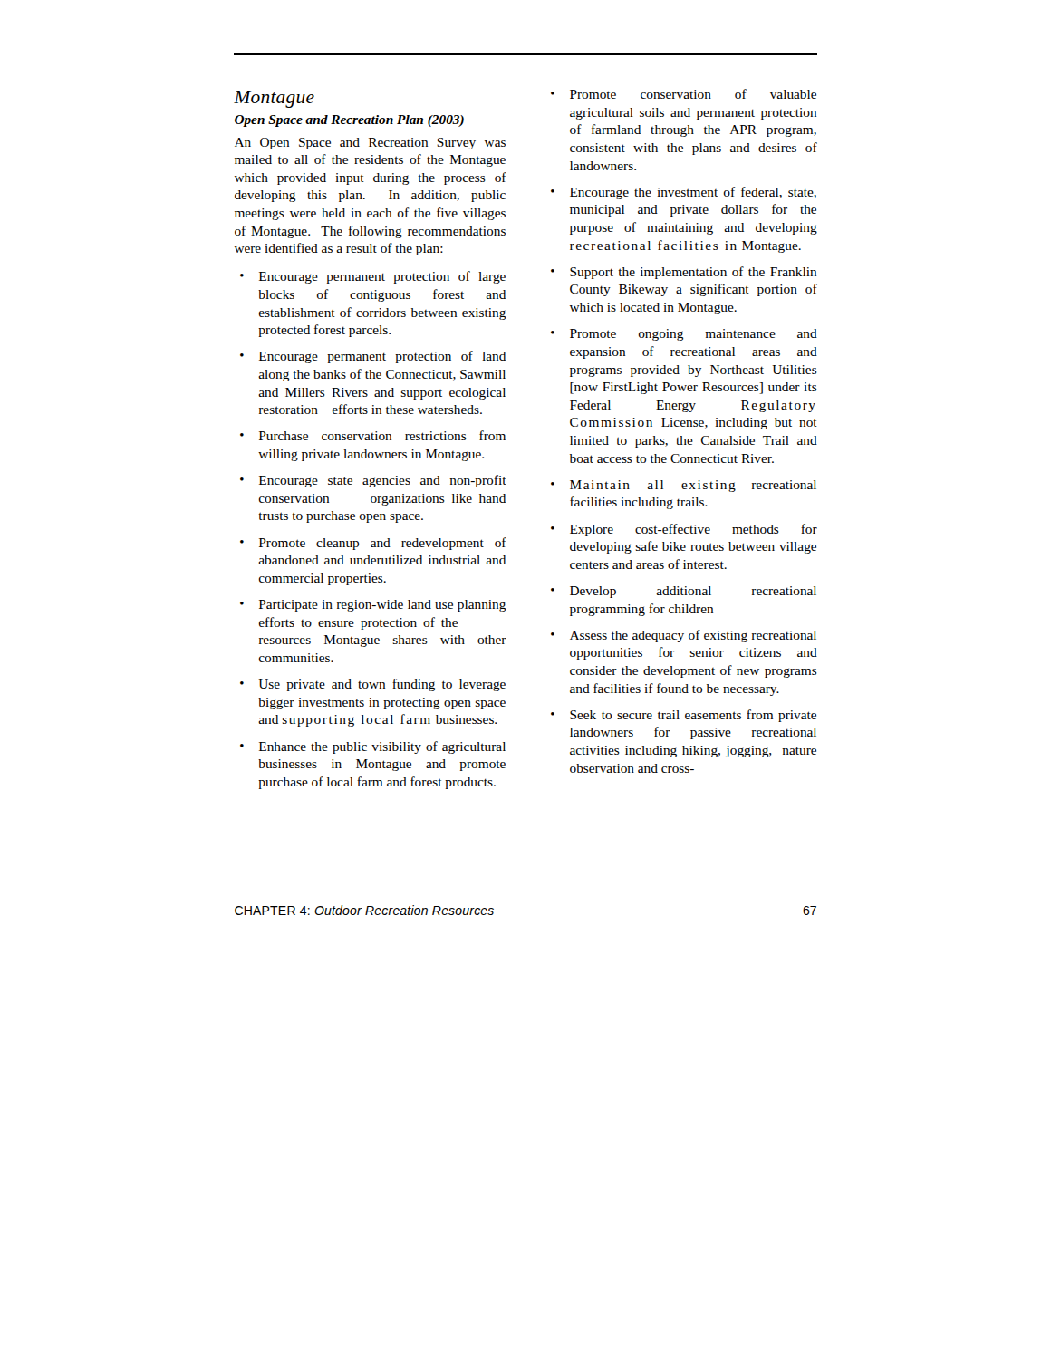Montague
Open Space and Recreation Plan (2003)
An Open Space and Recreation Survey was mailed to all of the residents of the Montague which provided input during the process of developing this plan. In addition, public meetings were held in each of the five villages of Montague. The following recommendations were identified as a result of the plan:
Encourage permanent protection of large blocks of contiguous forest and establishment of corridors between existing protected forest parcels.
Encourage permanent protection of land along the banks of the Connecticut, Sawmill and Millers Rivers and support ecological restoration efforts in these watersheds.
Purchase conservation restrictions from willing private landowners in Montague.
Encourage state agencies and non-profit conservation organizations like hand trusts to purchase open space.
Promote cleanup and redevelopment of abandoned and underutilized industrial and commercial properties.
Participate in region-wide land use planning efforts to ensure protection of the resources Montague shares with other communities.
Use private and town funding to leverage bigger investments in protecting open space and supporting local farm businesses.
Enhance the public visibility of agricultural businesses in Montague and promote purchase of local farm and forest products.
Promote conservation of valuable agricultural soils and permanent protection of farmland through the APR program, consistent with the plans and desires of landowners.
Encourage the investment of federal, state, municipal and private dollars for the purpose of maintaining and developing recreational facilities in Montague.
Support the implementation of the Franklin County Bikeway a significant portion of which is located in Montague.
Promote ongoing maintenance and expansion of recreational areas and programs provided by Northeast Utilities [now FirstLight Power Resources] under its Federal Energy Regulatory Commission License, including but not limited to parks, the Canalside Trail and boat access to the Connecticut River.
Maintain all existing recreational facilities including trails.
Explore cost-effective methods for developing safe bike routes between village centers and areas of interest.
Develop additional recreational programming for children
Assess the adequacy of existing recreational opportunities for senior citizens and consider the development of new programs and facilities if found to be necessary.
Seek to secure trail easements from private landowners for passive recreational activities including hiking, jogging, nature observation and cross-
CHAPTER 4: Outdoor Recreation Resources
67